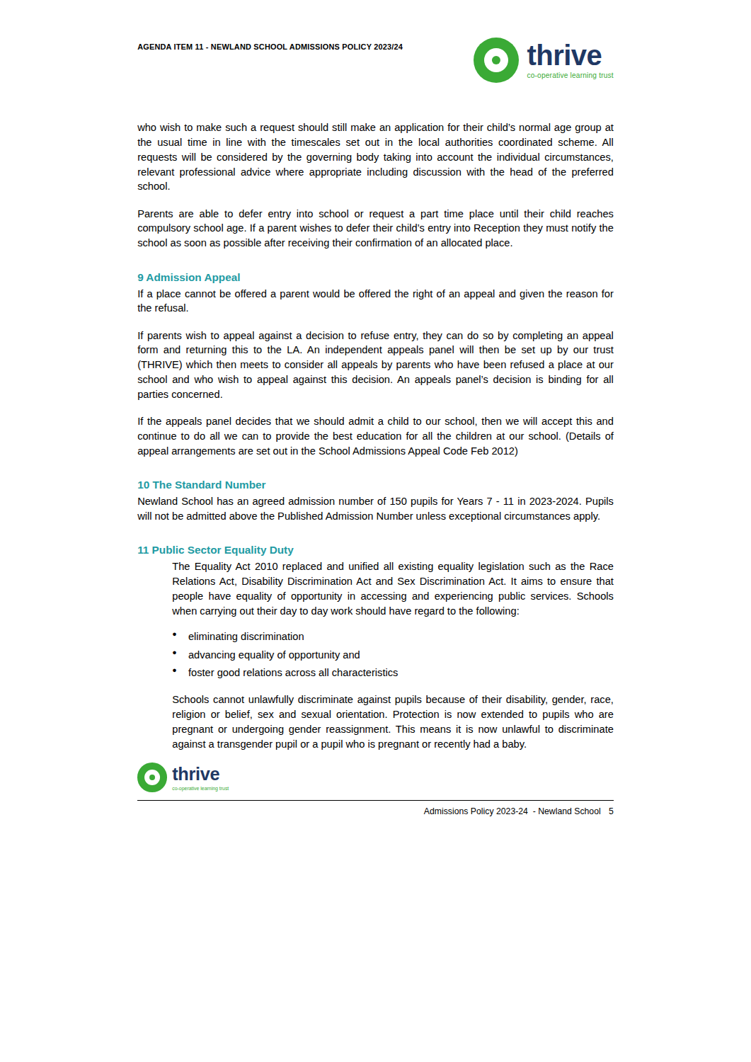AGENDA ITEM 11 - NEWLAND SCHOOL ADMISSIONS POLICY 2023/24
thrive
co-operative learning trust
who wish to make such a request should still make an application for their child’s normal age group at the usual time in line with the timescales set out in the local authorities coordinated scheme. All requests will be considered by the governing body taking into account the individual circumstances, relevant professional advice where appropriate including discussion with the head of the preferred school.
Parents are able to defer entry into school or request a part time place until their child reaches compulsory school age. If a parent wishes to defer their child’s entry into Reception they must notify the school as soon as possible after receiving their confirmation of an allocated place.
9 Admission Appeal
If a place cannot be offered a parent would be offered the right of an appeal and given the reason for the refusal.
If parents wish to appeal against a decision to refuse entry, they can do so by completing an appeal form and returning this to the LA. An independent appeals panel will then be set up by our trust (THRIVE) which then meets to consider all appeals by parents who have been refused a place at our school and who wish to appeal against this decision. An appeals panel’s decision is binding for all parties concerned.
If the appeals panel decides that we should admit a child to our school, then we will accept this and continue to do all we can to provide the best education for all the children at our school. (Details of appeal arrangements are set out in the School Admissions Appeal Code Feb 2012)
10 The Standard Number
Newland School has an agreed admission number of 150 pupils for Years 7 - 11 in 2023-2024. Pupils will not be admitted above the Published Admission Number unless exceptional circumstances apply.
11 Public Sector Equality Duty
The Equality Act 2010 replaced and unified all existing equality legislation such as the Race Relations Act, Disability Discrimination Act and Sex Discrimination Act. It aims to ensure that people have equality of opportunity in accessing and experiencing public services. Schools when carrying out their day to day work should have regard to the following:
eliminating discrimination
advancing equality of opportunity and
foster good relations across all characteristics
Schools cannot unlawfully discriminate against pupils because of their disability, gender, race, religion or belief, sex and sexual orientation. Protection is now extended to pupils who are pregnant or undergoing gender reassignment. This means it is now unlawful to discriminate against a transgender pupil or a pupil who is pregnant or recently had a baby.
thrive
co-operative learning trust
Admissions Policy 2023-24 - Newland School5